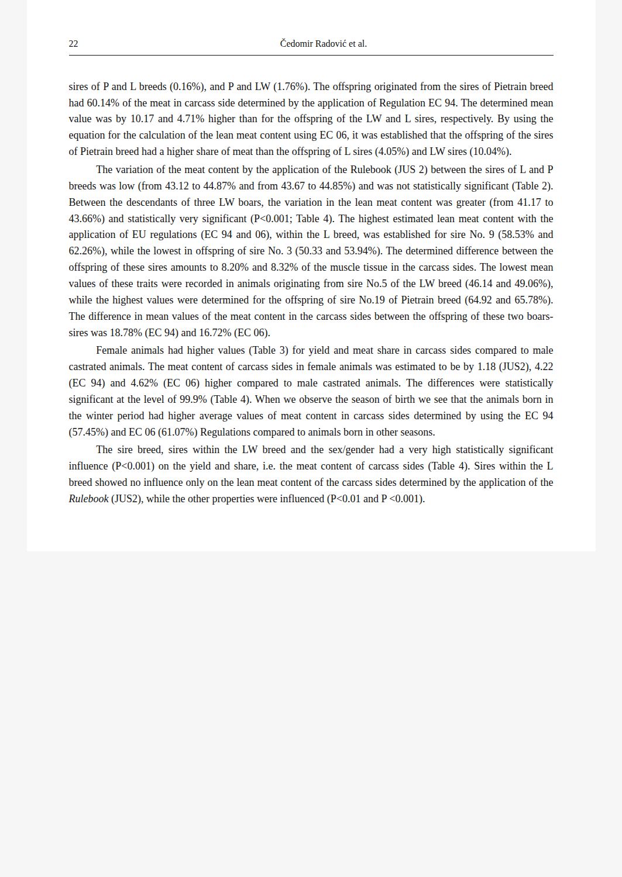22 Čedomir Radović et al.
sires of P and L breeds (0.16%), and P and LW (1.76%). The offspring originated from the sires of Pietrain breed had 60.14% of the meat in carcass side determined by the application of Regulation EC 94. The determined mean value was by 10.17 and 4.71% higher than for the offspring of the LW and L sires, respectively. By using the equation for the calculation of the lean meat content using EC 06, it was established that the offspring of the sires of Pietrain breed had a higher share of meat than the offspring of L sires (4.05%) and LW sires (10.04%).
The variation of the meat content by the application of the Rulebook (JUS 2) between the sires of L and P breeds was low (from 43.12 to 44.87% and from 43.67 to 44.85%) and was not statistically significant (Table 2). Between the descendants of three LW boars, the variation in the lean meat content was greater (from 41.17 to 43.66%) and statistically very significant (P<0.001; Table 4). The highest estimated lean meat content with the application of EU regulations (EC 94 and 06), within the L breed, was established for sire No. 9 (58.53% and 62.26%), while the lowest in offspring of sire No. 3 (50.33 and 53.94%). The determined difference between the offspring of these sires amounts to 8.20% and 8.32% of the muscle tissue in the carcass sides. The lowest mean values of these traits were recorded in animals originating from sire No.5 of the LW breed (46.14 and 49.06%), while the highest values were determined for the offspring of sire No.19 of Pietrain breed (64.92 and 65.78%). The difference in mean values of the meat content in the carcass sides between the offspring of these two boars-sires was 18.78% (EC 94) and 16.72% (EC 06).
Female animals had higher values (Table 3) for yield and meat share in carcass sides compared to male castrated animals. The meat content of carcass sides in female animals was estimated to be by 1.18 (JUS2), 4.22 (EC 94) and 4.62% (EC 06) higher compared to male castrated animals. The differences were statistically significant at the level of 99.9% (Table 4). When we observe the season of birth we see that the animals born in the winter period had higher average values of meat content in carcass sides determined by using the EC 94 (57.45%) and EC 06 (61.07%) Regulations compared to animals born in other seasons.
The sire breed, sires within the LW breed and the sex/gender had a very high statistically significant influence (P<0.001) on the yield and share, i.e. the meat content of carcass sides (Table 4). Sires within the L breed showed no influence only on the lean meat content of the carcass sides determined by the application of the Rulebook (JUS2), while the other properties were influenced (P<0.01 and P <0.001).